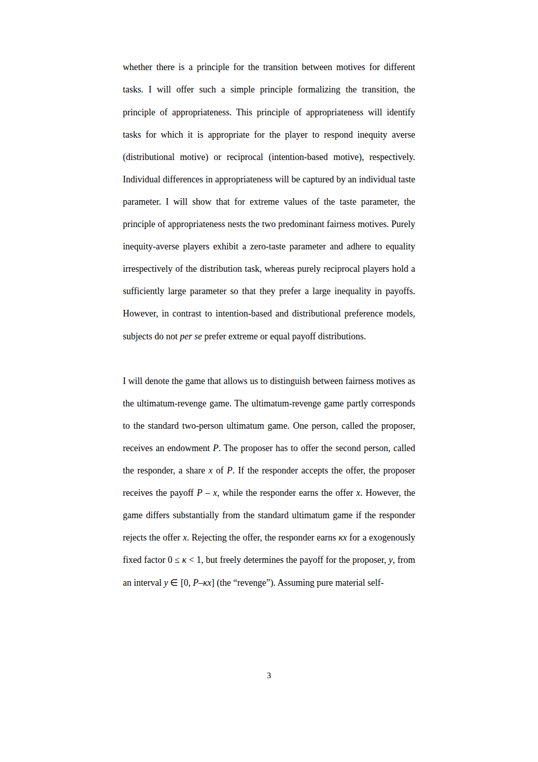whether there is a principle for the transition between motives for different tasks. I will offer such a simple principle formalizing the transition, the principle of appropriateness. This principle of appropriateness will identify tasks for which it is appropriate for the player to respond inequity averse (distributional motive) or reciprocal (intention-based motive), respectively. Individual differences in appropriateness will be captured by an individual taste parameter. I will show that for extreme values of the taste parameter, the principle of appropriateness nests the two predominant fairness motives. Purely inequity-averse players exhibit a zero-taste parameter and adhere to equality irrespectively of the distribution task, whereas purely reciprocal players hold a sufficiently large parameter so that they prefer a large inequality in payoffs. However, in contrast to intention-based and distributional preference models, subjects do not per se prefer extreme or equal payoff distributions.
I will denote the game that allows us to distinguish between fairness motives as the ultimatum-revenge game. The ultimatum-revenge game partly corresponds to the standard two-person ultimatum game. One person, called the proposer, receives an endowment P. The proposer has to offer the second person, called the responder, a share x of P. If the responder accepts the offer, the proposer receives the payoff P – x, while the responder earns the offer x. However, the game differs substantially from the standard ultimatum game if the responder rejects the offer x. Rejecting the offer, the responder earns κx for a exogenously fixed factor 0 ≤ κ < 1, but freely determines the payoff for the proposer, y, from an interval y ∈ [0, P–κx] (the “revenge”). Assuming pure material self-
3